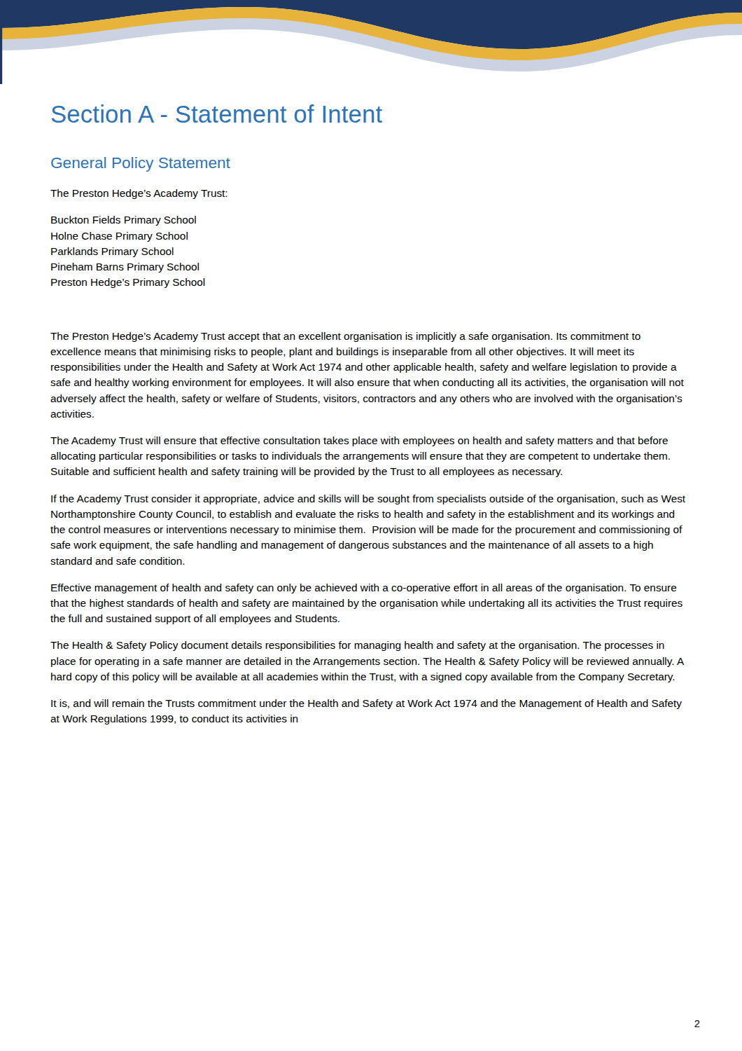Section A - Statement of Intent
General Policy Statement
The Preston Hedge’s Academy Trust:
Buckton Fields Primary School
Holne Chase Primary School
Parklands Primary School
Pineham Barns Primary School
Preston Hedge’s Primary School
The Preston Hedge’s Academy Trust accept that an excellent organisation is implicitly a safe organisation. Its commitment to excellence means that minimising risks to people, plant and buildings is inseparable from all other objectives. It will meet its responsibilities under the Health and Safety at Work Act 1974 and other applicable health, safety and welfare legislation to provide a safe and healthy working environment for employees. It will also ensure that when conducting all its activities, the organisation will not adversely affect the health, safety or welfare of Students, visitors, contractors and any others who are involved with the organisation’s activities.
The Academy Trust will ensure that effective consultation takes place with employees on health and safety matters and that before allocating particular responsibilities or tasks to individuals the arrangements will ensure that they are competent to undertake them. Suitable and sufficient health and safety training will be provided by the Trust to all employees as necessary.
If the Academy Trust consider it appropriate, advice and skills will be sought from specialists outside of the organisation, such as West Northamptonshire County Council, to establish and evaluate the risks to health and safety in the establishment and its workings and the control measures or interventions necessary to minimise them. Provision will be made for the procurement and commissioning of safe work equipment, the safe handling and management of dangerous substances and the maintenance of all assets to a high standard and safe condition.
Effective management of health and safety can only be achieved with a co-operative effort in all areas of the organisation. To ensure that the highest standards of health and safety are maintained by the organisation while undertaking all its activities the Trust requires the full and sustained support of all employees and Students.
The Health & Safety Policy document details responsibilities for managing health and safety at the organisation. The processes in place for operating in a safe manner are detailed in the Arrangements section. The Health & Safety Policy will be reviewed annually. A hard copy of this policy will be available at all academies within the Trust, with a signed copy available from the Company Secretary.
It is, and will remain the Trusts commitment under the Health and Safety at Work Act 1974 and the Management of Health and Safety at Work Regulations 1999, to conduct its activities in
2